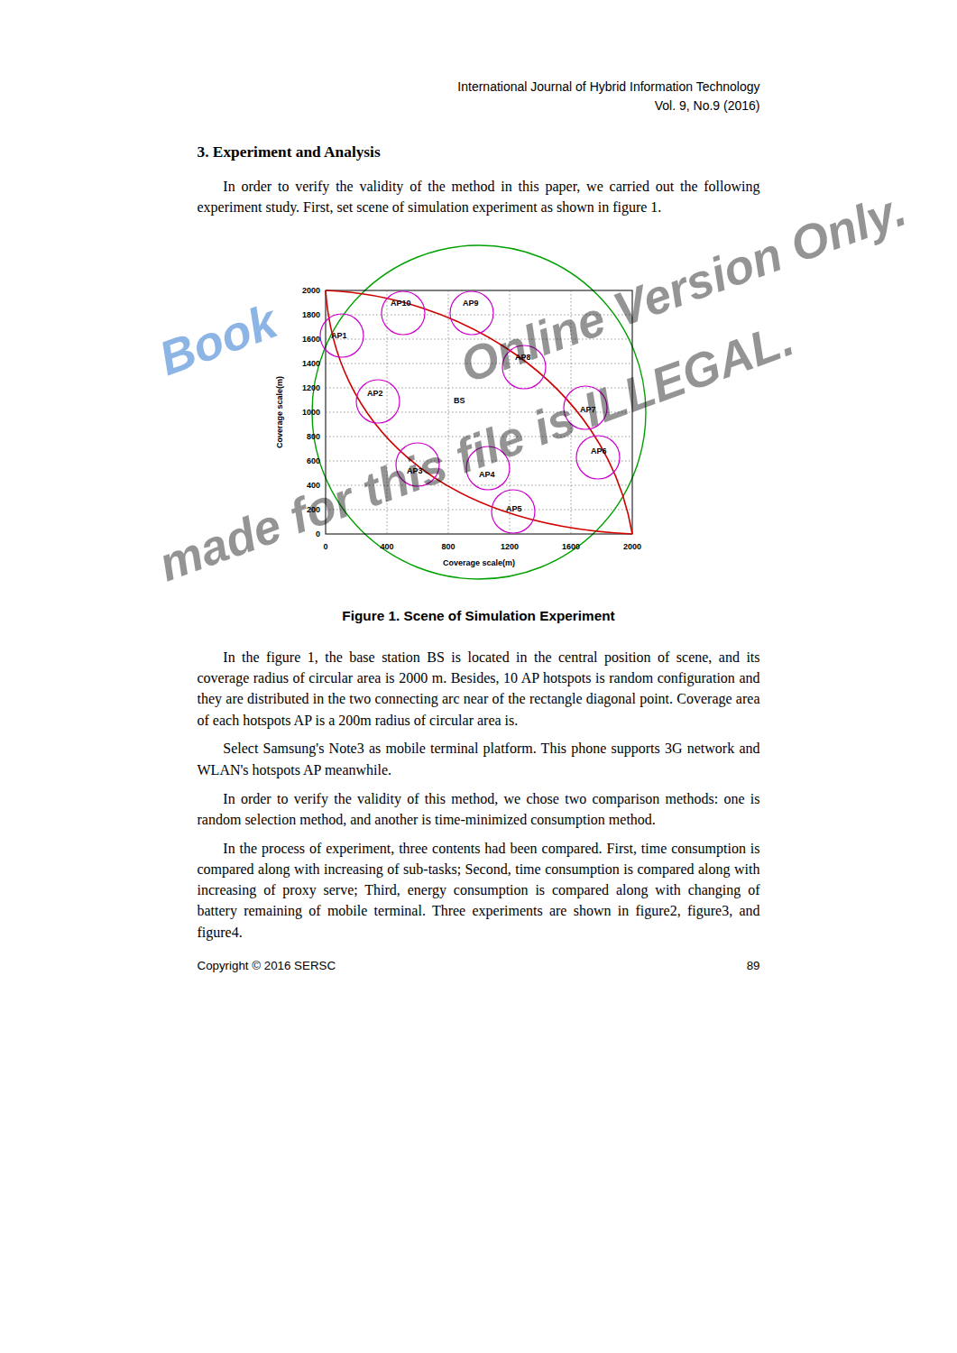International Journal of Hybrid Information Technology
Vol. 9, No.9 (2016)
3. Experiment and Analysis
In order to verify the validity of the method in this paper, we carried out the following experiment study. First, set scene of simulation experiment as shown in figure 1.
AP10 AP9 AP1 AP8 AP2 AP7 AP3 AP4 AP6 AP5 BS Coverage scale(m) 2000 1800 1600 1400 1200 1000 800 600 400 200 0 0 400 800 1200 1600 2000 Coverage scale(m)
Figure 1. Scene of Simulation Experiment
In the figure 1, the base station BS is located in the central position of scene, and its coverage radius of circular area is 2000 m. Besides, 10 AP hotspots is random configuration and they are distributed in the two connecting arc near of the rectangle diagonal point. Coverage area of each hotspots AP is a 200m radius of circular area is.
Select Samsung's Note3 as mobile terminal platform. This phone supports 3G network and WLAN's hotspots AP meanwhile.
In order to verify the validity of this method, we chose two comparison methods: one is random selection method, and another is time-minimized consumption method.
In the process of experiment, three contents had been compared. First, time consumption is compared along with increasing of sub-tasks; Second, time consumption is compared along with increasing of proxy serve; Third, energy consumption is compared along with changing of battery remaining of mobile terminal. Three experiments are shown in figure2, figure3, and figure4.
Book
made for this file is ILLEGAL.
Online Version Only.
Copyright © 2016 SERSC 89